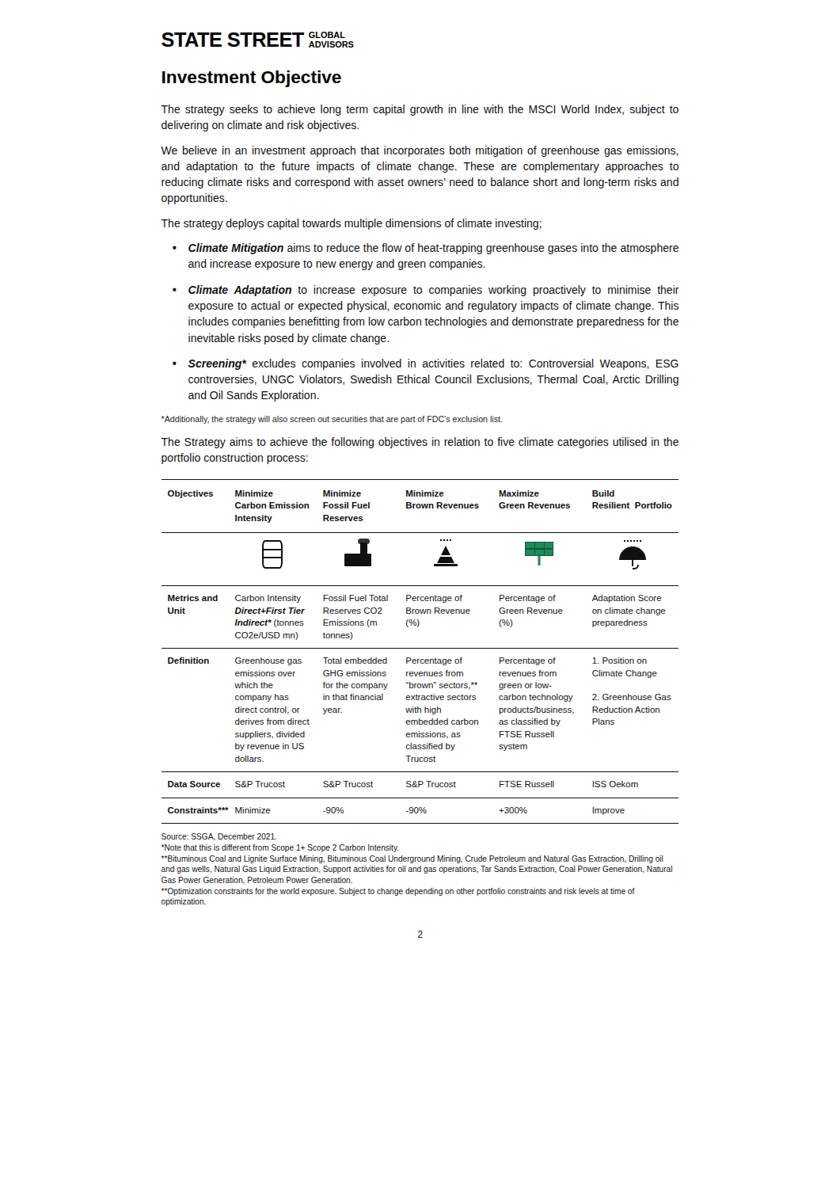STATE STREET
GLOBAL ADVISORS
Investment Objective
The strategy seeks to achieve long term capital growth in line with the MSCI World Index, subject to delivering on climate and risk objectives.
We believe in an investment approach that incorporates both mitigation of greenhouse gas emissions, and adaptation to the future impacts of climate change. These are complementary approaches to reducing climate risks and correspond with asset owners’ need to balance short and long-term risks and opportunities.
The strategy deploys capital towards multiple dimensions of climate investing;
Climate Mitigation aims to reduce the flow of heat-trapping greenhouse gases into the atmosphere and increase exposure to new energy and green companies.
Climate Adaptation to increase exposure to companies working proactively to minimise their exposure to actual or expected physical, economic and regulatory impacts of climate change. This includes companies benefitting from low carbon technologies and demonstrate preparedness for the inevitable risks posed by climate change.
Screening* excludes companies involved in activities related to: Controversial Weapons, ESG controversies, UNGC Violators, Swedish Ethical Council Exclusions, Thermal Coal, Arctic Drilling and Oil Sands Exploration.
*Additionally, the strategy will also screen out securities that are part of FDC’s exclusion list.
The Strategy aims to achieve the following objectives in relation to five climate categories utilised in the portfolio construction process:
| Objectives | Minimize Carbon Emission Intensity | Minimize Fossil Fuel Reserves | Minimize Brown Revenues | Maximize Green Revenues | Build Resilient Portfolio |
| --- | --- | --- | --- | --- | --- |
| Metrics and Unit | Carbon Intensity Direct+First Tier Indirect* (tonnes CO2e/USD mn) | Fossil Fuel Total Reserves CO2 Emissions (m tonnes) | Percentage of Brown Revenue (%) | Percentage of Green Revenue (%) | Adaptation Score on climate change preparedness |
| Definition | Greenhouse gas emissions over which the company has direct control, or derives from direct suppliers, divided by revenue in US dollars. | Total embedded GHG emissions for the company in that financial year. | Percentage of revenues from “brown” sectors,** extractive sectors with high embedded carbon emissions, as classified by Trucost | Percentage of revenues from green or low-carbon technology products/business, as classified by FTSE Russell system | 1. Position on Climate Change 2. Greenhouse Gas Reduction Action Plans |
| Data Source | S&P Trucost | S&P Trucost | S&P Trucost | FTSE Russell | ISS Oekom |
| Constraints*** | Minimize | -90% | -90% | +300% | Improve |
Source: SSGA, December 2021.
*Note that this is different from Scope 1+ Scope 2 Carbon Intensity.
**Bituminous Coal and Lignite Surface Mining, Bituminous Coal Underground Mining, Crude Petroleum and Natural Gas Extraction, Drilling oil and gas wells, Natural Gas Liquid Extraction, Support activities for oil and gas operations, Tar Sands Extraction, Coal Power Generation, Natural Gas Power Generation, Petroleum Power Generation.
**Optimization constraints for the world exposure. Subject to change depending on other portfolio constraints and risk levels at time of optimization.
2